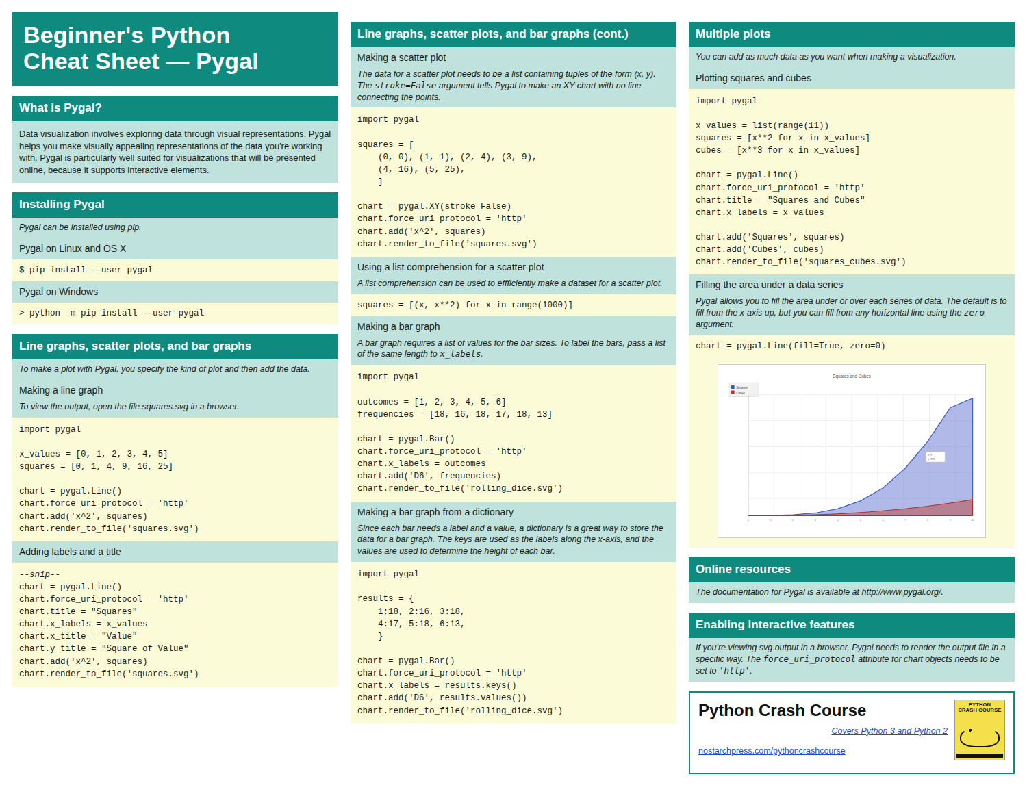Beginner's Python
Cheat Sheet — Pygal
What is Pygal?
Data visualization involves exploring data through visual representations. Pygal helps you make visually appealing representations of the data you're working with. Pygal is particularly well suited for visualizations that will be presented online, because it supports interactive elements.
Installing Pygal
Pygal can be installed using pip.
Pygal on Linux and OS X
$ pip install --user pygal
Pygal on Windows
> python –m pip install --user pygal
Line graphs, scatter plots, and bar graphs
To make a plot with Pygal, you specify the kind of plot and then add the data.
Making a line graph
To view the output, open the file squares.svg in a browser.
import pygal

x_values = [0, 1, 2, 3, 4, 5]
squares = [0, 1, 4, 9, 16, 25]

chart = pygal.Line()
chart.force_uri_protocol = 'http'
chart.add('x^2', squares)
chart.render_to_file('squares.svg')
Adding labels and a title
--snip--
chart = pygal.Line()
chart.force_uri_protocol = 'http'
chart.title = "Squares"
chart.x_labels = x_values
chart.x_title = "Value"
chart.y_title = "Square of Value"
chart.add('x^2', squares)
chart.render_to_file('squares.svg')
Line graphs, scatter plots, and bar graphs (cont.)
Making a scatter plot
The data for a scatter plot needs to be a list containing tuples of the form (x, y). The stroke=False argument tells Pygal to make an XY chart with no line connecting the points.
import pygal

squares = [
    (0, 0), (1, 1), (2, 4), (3, 9),
    (4, 16), (5, 25),
    ]

chart = pygal.XY(stroke=False)
chart.force_uri_protocol = 'http'
chart.add('x^2', squares)
chart.render_to_file('squares.svg')
Using a list comprehension for a scatter plot
A list comprehension can be used to effficiently make a dataset for a scatter plot.
squares = [(x, x**2) for x in range(1000)]
Making a bar graph
A bar graph requires a list of values for the bar sizes. To label the bars, pass a list of the same length to x_labels.
import pygal

outcomes = [1, 2, 3, 4, 5, 6]
frequencies = [18, 16, 18, 17, 18, 13]

chart = pygal.Bar()
chart.force_uri_protocol = 'http'
chart.x_labels = outcomes
chart.add('D6', frequencies)
chart.render_to_file('rolling_dice.svg')
Making a bar graph from a dictionary
Since each bar needs a label and a value, a dictionary is a great way to store the data for a bar graph. The keys are used as the labels along the x-axis, and the values are used to determine the height of each bar.
import pygal

results = {
    1:18, 2:16, 3:18,
    4:17, 5:18, 6:13,
    }

chart = pygal.Bar()
chart.force_uri_protocol = 'http'
chart.x_labels = results.keys()
chart.add('D6', results.values())
chart.render_to_file('rolling_dice.svg')
Multiple plots
You can add as much data as you want when making a visualization.
Plotting squares and cubes
import pygal

x_values = list(range(11))
squares = [x**2 for x in x_values]
cubes = [x**3 for x in x_values]

chart = pygal.Line()
chart.force_uri_protocol = 'http'
chart.title = "Squares and Cubes"
chart.x_labels = x_values

chart.add('Squares', squares)
chart.add('Cubes', cubes)
chart.render_to_file('squares_cubes.svg')
Filling the area under a data series
Pygal allows you to fill the area under or over each series of data. The default is to fill from the x-axis up, but you can fill from any horizontal line using the zero argument.
chart = pygal.Line(fill=True, zero=0)
Squares and Cubes Squares Cubes x: 9 y: 729 0 1 2 3 4 5 6 7 8 9 10
Online resources
The documentation for Pygal is available at http://www.pygal.org/.
Enabling interactive features
If you're viewing svg output in a browser, Pygal needs to render the output file in a specific way. The force_uri_protocol attribute for chart objects needs to be set to 'http'.
Python Crash Course
Covers Python 3 and Python 2
nostarchpress.com/pythoncrashcourse
PYTHON
CRASH COURSE